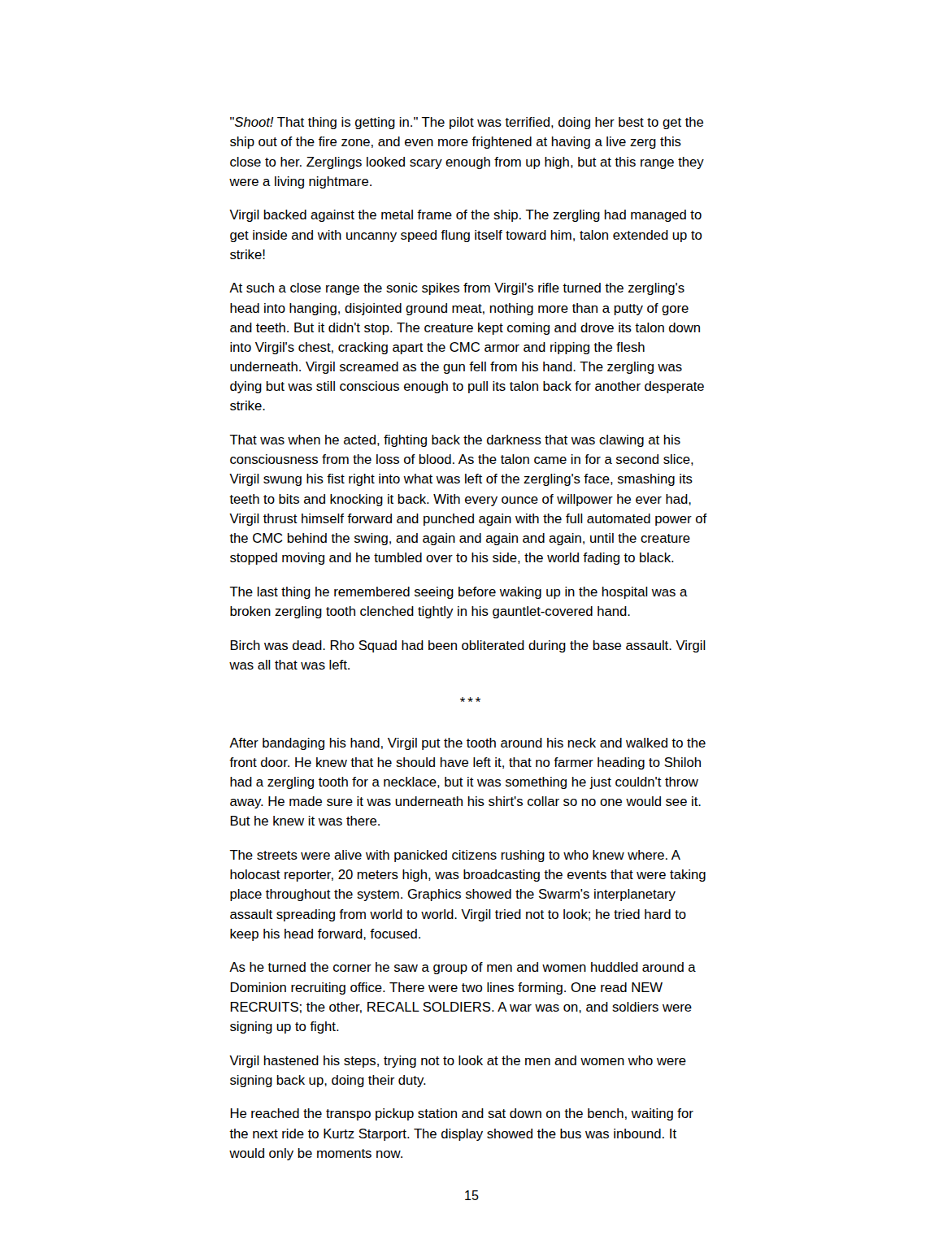"Shoot! That thing is getting in." The pilot was terrified, doing her best to get the ship out of the fire zone, and even more frightened at having a live zerg this close to her. Zerglings looked scary enough from up high, but at this range they were a living nightmare.
Virgil backed against the metal frame of the ship. The zergling had managed to get inside and with uncanny speed flung itself toward him, talon extended up to strike!
At such a close range the sonic spikes from Virgil's rifle turned the zergling's head into hanging, disjointed ground meat, nothing more than a putty of gore and teeth. But it didn't stop. The creature kept coming and drove its talon down into Virgil's chest, cracking apart the CMC armor and ripping the flesh underneath. Virgil screamed as the gun fell from his hand. The zergling was dying but was still conscious enough to pull its talon back for another desperate strike.
That was when he acted, fighting back the darkness that was clawing at his consciousness from the loss of blood. As the talon came in for a second slice, Virgil swung his fist right into what was left of the zergling's face, smashing its teeth to bits and knocking it back. With every ounce of willpower he ever had, Virgil thrust himself forward and punched again with the full automated power of the CMC behind the swing, and again and again and again, until the creature stopped moving and he tumbled over to his side, the world fading to black.
The last thing he remembered seeing before waking up in the hospital was a broken zergling tooth clenched tightly in his gauntlet-covered hand.
Birch was dead. Rho Squad had been obliterated during the base assault. Virgil was all that was left.
***
After bandaging his hand, Virgil put the tooth around his neck and walked to the front door. He knew that he should have left it, that no farmer heading to Shiloh had a zergling tooth for a necklace, but it was something he just couldn't throw away. He made sure it was underneath his shirt's collar so no one would see it. But he knew it was there.
The streets were alive with panicked citizens rushing to who knew where. A holocast reporter, 20 meters high, was broadcasting the events that were taking place throughout the system. Graphics showed the Swarm's interplanetary assault spreading from world to world. Virgil tried not to look; he tried hard to keep his head forward, focused.
As he turned the corner he saw a group of men and women huddled around a Dominion recruiting office. There were two lines forming. One read NEW RECRUITS; the other, RECALL SOLDIERS. A war was on, and soldiers were signing up to fight.
Virgil hastened his steps, trying not to look at the men and women who were signing back up, doing their duty.
He reached the transpo pickup station and sat down on the bench, waiting for the next ride to Kurtz Starport. The display showed the bus was inbound. It would only be moments now.
15